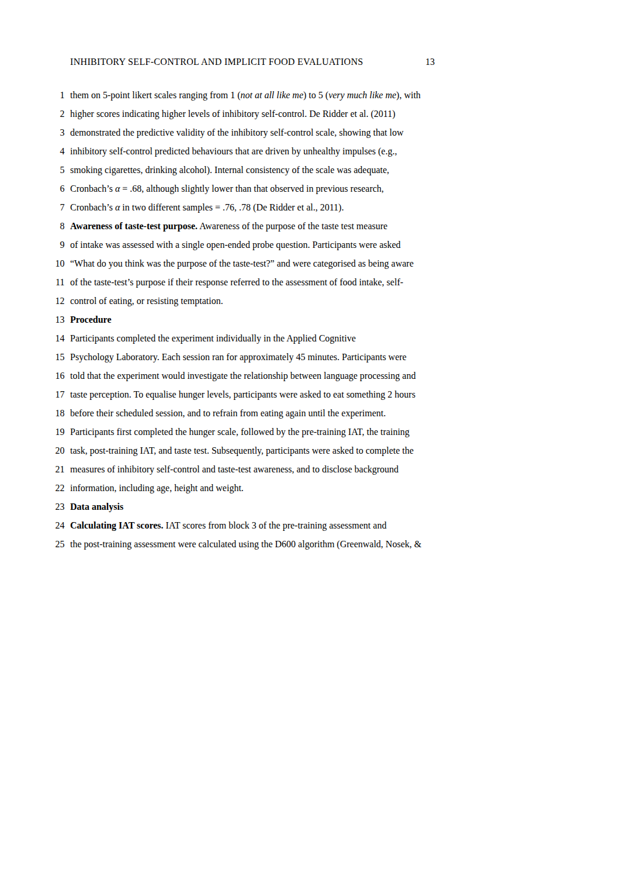Inhibitory Self-Control and Implicit Food Evaluations 13
them on 5-point likert scales ranging from 1 (not at all like me) to 5 (very much like me), with
higher scores indicating higher levels of inhibitory self-control. De Ridder et al. (2011)
demonstrated the predictive validity of the inhibitory self-control scale, showing that low
inhibitory self-control predicted behaviours that are driven by unhealthy impulses (e.g.,
smoking cigarettes, drinking alcohol). Internal consistency of the scale was adequate,
Cronbach’s α = .68, although slightly lower than that observed in previous research,
Cronbach’s α in two different samples = .76, .78 (De Ridder et al., 2011).
Awareness of taste-test purpose. Awareness of the purpose of the taste test measure
of intake was assessed with a single open-ended probe question. Participants were asked
“What do you think was the purpose of the taste-test?” and were categorised as being aware
of the taste-test’s purpose if their response referred to the assessment of food intake, self-
control of eating, or resisting temptation.
Procedure
Participants completed the experiment individually in the Applied Cognitive
Psychology Laboratory. Each session ran for approximately 45 minutes. Participants were
told that the experiment would investigate the relationship between language processing and
taste perception. To equalise hunger levels, participants were asked to eat something 2 hours
before their scheduled session, and to refrain from eating again until the experiment.
Participants first completed the hunger scale, followed by the pre-training IAT, the training
task, post-training IAT, and taste test. Subsequently, participants were asked to complete the
measures of inhibitory self-control and taste-test awareness, and to disclose background
information, including age, height and weight.
Data analysis
Calculating IAT scores. IAT scores from block 3 of the pre-training assessment and
the post-training assessment were calculated using the D600 algorithm (Greenwald, Nosek, &